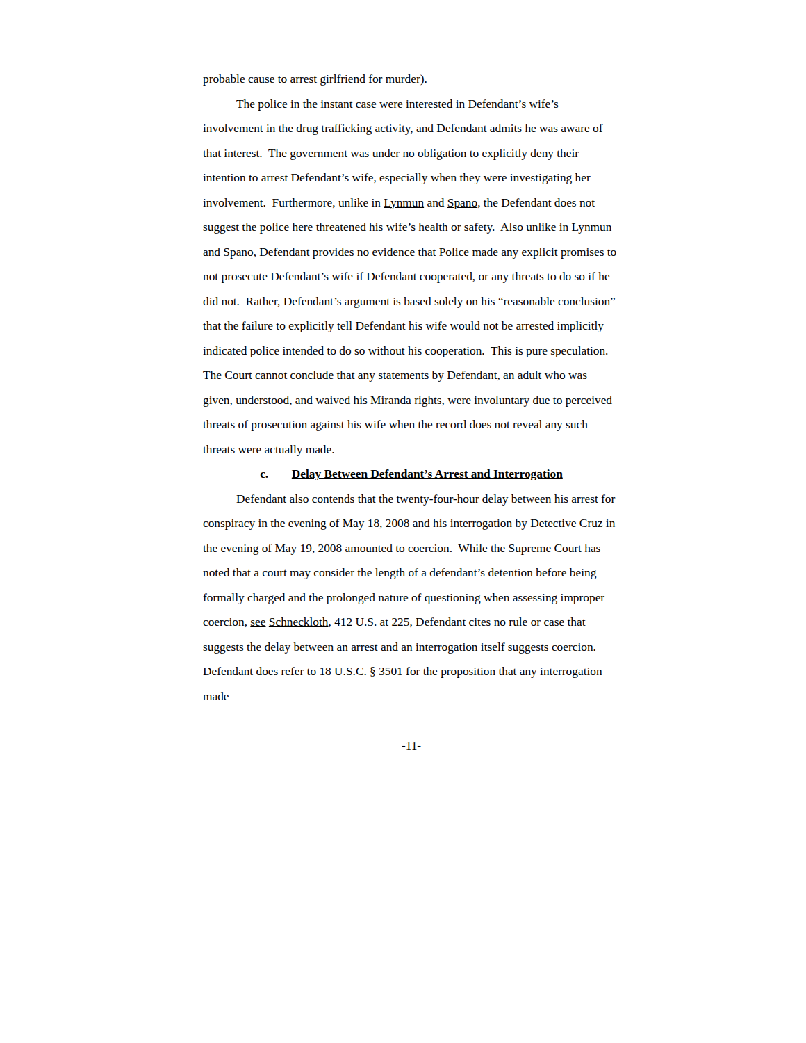probable cause to arrest girlfriend for murder).
The police in the instant case were interested in Defendant’s wife’s involvement in the drug trafficking activity, and Defendant admits he was aware of that interest. The government was under no obligation to explicitly deny their intention to arrest Defendant’s wife, especially when they were investigating her involvement. Furthermore, unlike in Lynmun and Spano, the Defendant does not suggest the police here threatened his wife’s health or safety. Also unlike in Lynmun and Spano, Defendant provides no evidence that Police made any explicit promises to not prosecute Defendant’s wife if Defendant cooperated, or any threats to do so if he did not. Rather, Defendant’s argument is based solely on his “reasonable conclusion” that the failure to explicitly tell Defendant his wife would not be arrested implicitly indicated police intended to do so without his cooperation. This is pure speculation. The Court cannot conclude that any statements by Defendant, an adult who was given, understood, and waived his Miranda rights, were involuntary due to perceived threats of prosecution against his wife when the record does not reveal any such threats were actually made.
c. Delay Between Defendant’s Arrest and Interrogation
Defendant also contends that the twenty-four-hour delay between his arrest for conspiracy in the evening of May 18, 2008 and his interrogation by Detective Cruz in the evening of May 19, 2008 amounted to coercion. While the Supreme Court has noted that a court may consider the length of a defendant’s detention before being formally charged and the prolonged nature of questioning when assessing improper coercion, see Schneckloth, 412 U.S. at 225, Defendant cites no rule or case that suggests the delay between an arrest and an interrogation itself suggests coercion. Defendant does refer to 18 U.S.C. § 3501 for the proposition that any interrogation made
-11-